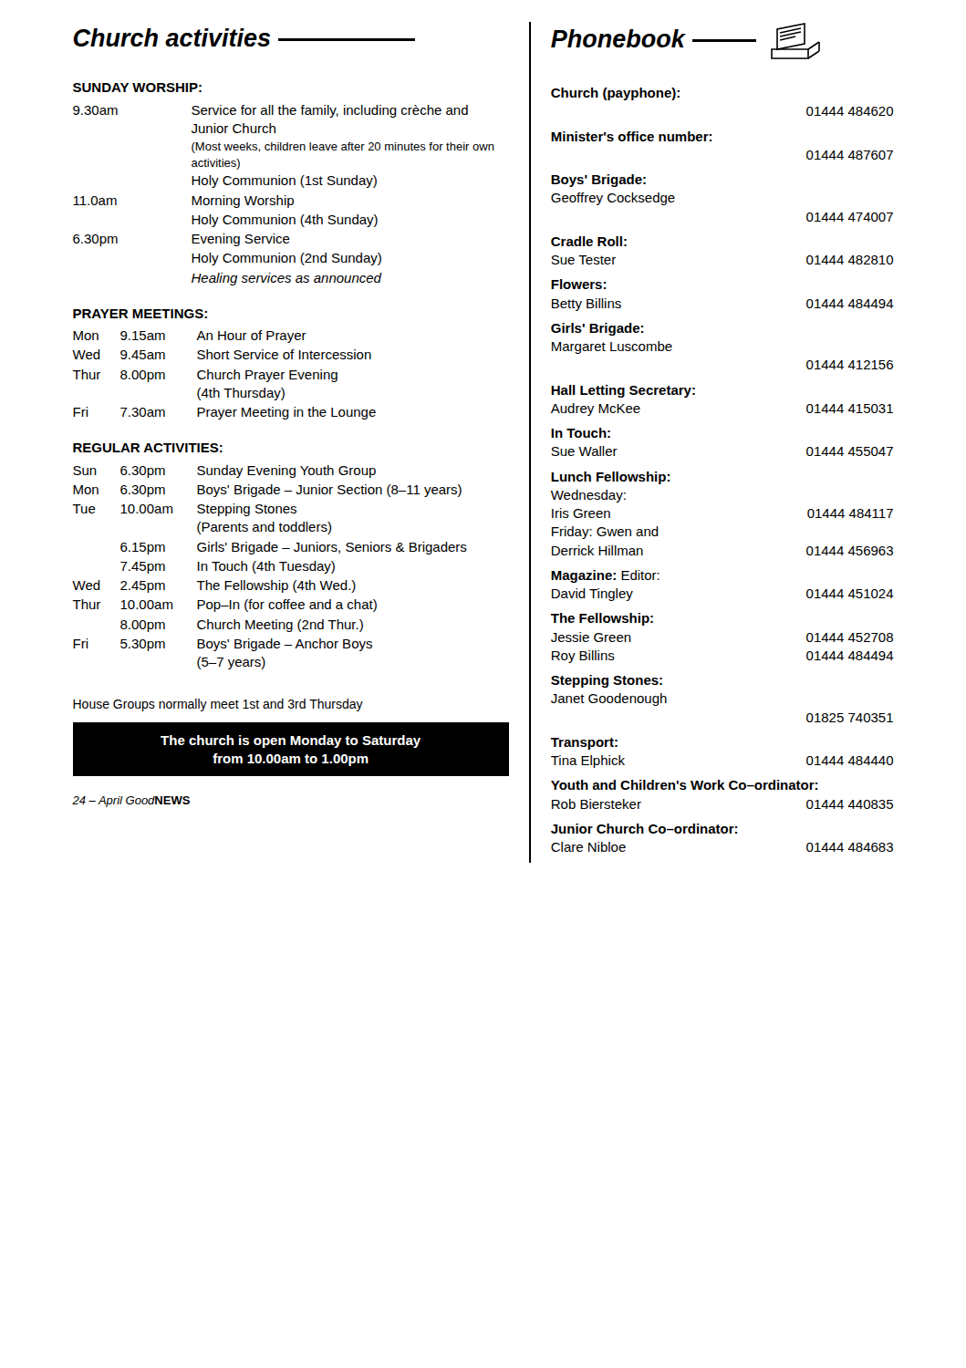Church activities
Sunday worship:
| 9.30am | Service for all the family, including crèche and Junior Church |
| | (Most weeks, children leave after 20 minutes for their own activities) |
| | Holy Communion (1st Sunday) |
| 11.0am | Morning Worship |
| | Holy Communion (4th Sunday) |
| 6.30pm | Evening Service |
| | Holy Communion (2nd Sunday) |
| | Healing services as announced |
Prayer meetings:
| Mon | 9.15am | An Hour of Prayer |
| Wed | 9.45am | Short Service of Intercession |
| Thur | 8.00pm | Church Prayer Evening (4th Thursday) |
| Fri | 7.30am | Prayer Meeting in the Lounge |
Regular activities:
| Sun | 6.30pm | Sunday Evening Youth Group |
| Mon | 6.30pm | Boys' Brigade – Junior Section (8–11 years) |
| Tue | 10.00am | Stepping Stones (Parents and toddlers) |
| | 6.15pm | Girls' Brigade – Juniors, Seniors & Brigaders |
| | 7.45pm | In Touch (4th Tuesday) |
| Wed | 2.45pm | The Fellowship (4th Wed.) |
| Thur | 10.00am | Pop–In (for coffee and a chat) |
| | 8.00pm | Church Meeting (2nd Thur.) |
| Fri | 5.30pm | Boys' Brigade – Anchor Boys (5–7 years) |
House Groups normally meet 1st and 3rd Thursday
The church is open Monday to Saturday
from 10.00am to 1.00pm
24 – April GoodNEWS
Phonebook
Church (payphone):
01444 484620
Minister's office number:
01444 487607
Boys' Brigade:
Geoffrey Cocksedge
01444 474007
Cradle Roll:
Sue Tester 01444 482810
Flowers:
Betty Billins 01444 484494
Girls' Brigade:
Margaret Luscombe
01444 412156
Hall Letting Secretary:
Audrey McKee 01444 415031
In Touch:
Sue Waller 01444 455047
Lunch Fellowship:
Wednesday:
Iris Green 01444 484117
Friday: Gwen and
Derrick Hillman 01444 456963
Magazine: Editor:
David Tingley 01444 451024
The Fellowship:
Jessie Green 01444 452708
Roy Billins 01444 484494
Stepping Stones:
Janet Goodenough
01825 740351
Transport:
Tina Elphick 01444 484440
Youth and Children's Work Co–ordinator:
Rob Biersteker 01444 440835
Junior Church Co–ordinator:
Clare Nibloe 01444 484683